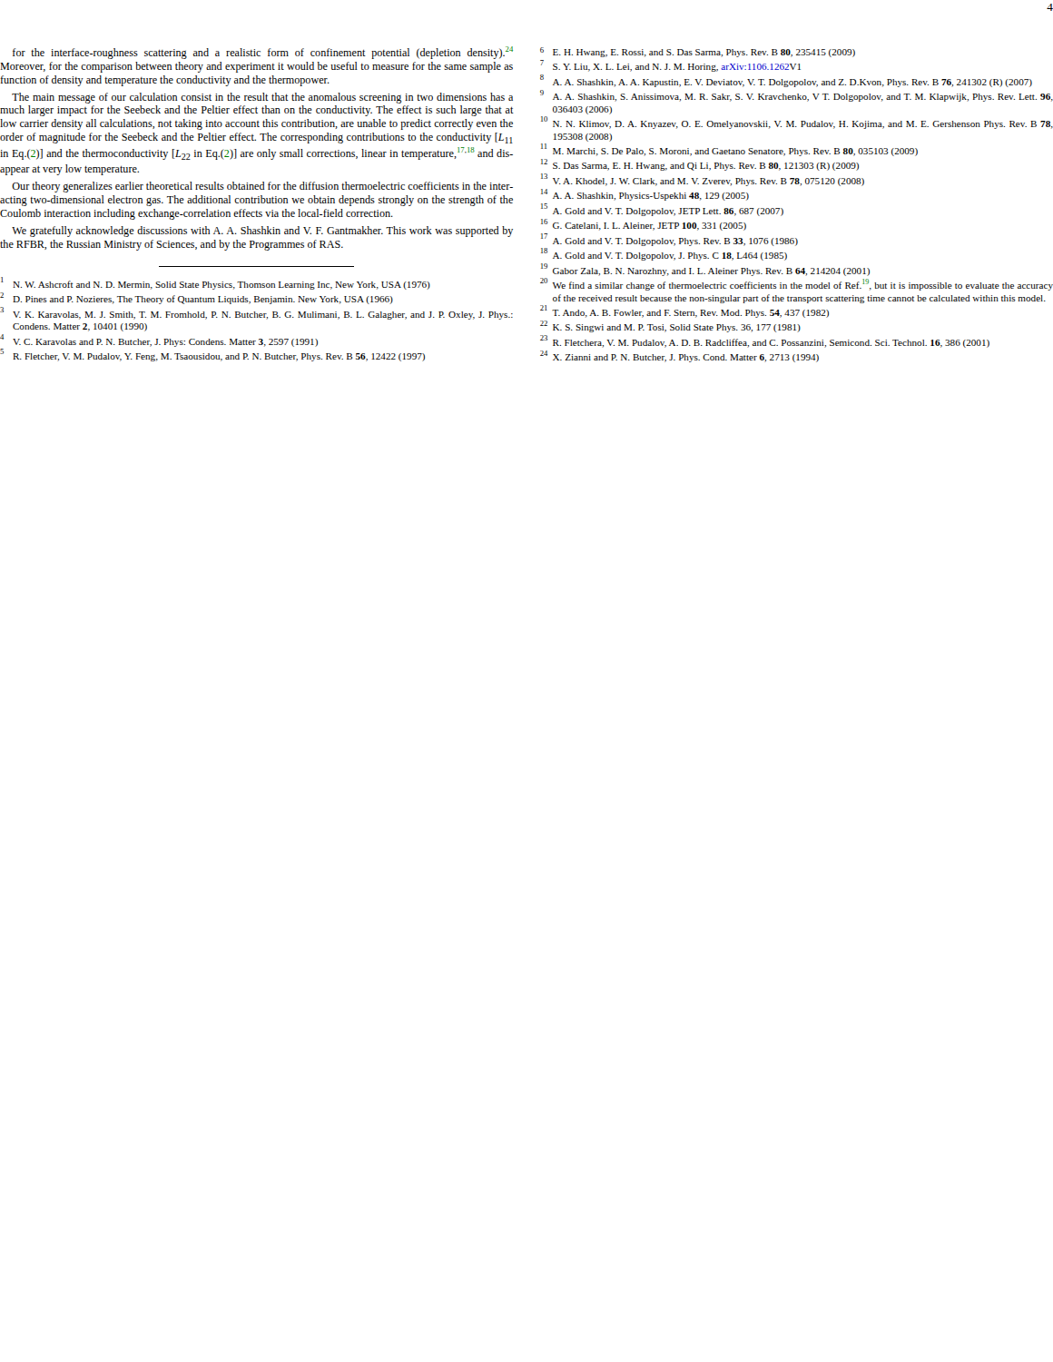4
for the interface-roughness scattering and a realistic form of confinement potential (depletion density).24 Moreover, for the comparison between theory and experiment it would be useful to measure for the same sample as function of density and temperature the conductivity and the thermopower.
The main message of our calculation consist in the result that the anomalous screening in two dimensions has a much larger impact for the Seebeck and the Peltier effect than on the conductivity. The effect is such large that at low carrier density all calculations, not taking into account this contribution, are unable to predict correctly even the order of magnitude for the Seebeck and the Peltier effect. The corresponding contributions to the conductivity [L11 in Eq.(2)] and the thermoconductivity [L22 in Eq.(2)] are only small corrections, linear in temperature,17,18 and disappear at very low temperature.
Our theory generalizes earlier theoretical results obtained for the diffusion thermoelectric coefficients in the interacting two-dimensional electron gas. The additional contribution we obtain depends strongly on the strength of the Coulomb interaction including exchange-correlation effects via the local-field correction.
We gratefully acknowledge discussions with A. A. Shashkin and V. F. Gantmakher. This work was supported by the RFBR, the Russian Ministry of Sciences, and by the Programmes of RAS.
N. W. Ashcroft and N. D. Mermin, Solid State Physics, Thomson Learning Inc, New York, USA (1976)
D. Pines and P. Nozieres, The Theory of Quantum Liquids, Benjamin. New York, USA (1966)
V. K. Karavolas, M. J. Smith, T. M. Fromhold, P. N. Butcher, B. G. Mulimani, B. L. Galagher, and J. P. Oxley, J. Phys.: Condens. Matter 2, 10401 (1990)
V. C. Karavolas and P. N. Butcher, J. Phys: Condens. Matter 3, 2597 (1991)
R. Fletcher, V. M. Pudalov, Y. Feng, M. Tsaousidou, and P. N. Butcher, Phys. Rev. B 56, 12422 (1997)
E. H. Hwang, E. Rossi, and S. Das Sarma, Phys. Rev. B 80, 235415 (2009)
S. Y. Liu, X. L. Lei, and N. J. M. Horing, arXiv:1106.1262 V1
A. A. Shashkin, A. A. Kapustin, E. V. Deviatov, V. T. Dolgopolov, and Z. D.Kvon, Phys. Rev. B 76, 241302 (R) (2007)
A. A. Shashkin, S. Anissimova, M. R. Sakr, S. V. Kravchenko, V T. Dolgopolov, and T. M. Klapwijk, Phys. Rev. Lett. 96, 036403 (2006)
N. N. Klimov, D. A. Knyazev, O. E. Omelyanovskii, V. M. Pudalov, H. Kojima, and M. E. Gershenson Phys. Rev. B 78, 195308 (2008)
M. Marchi, S. De Palo, S. Moroni, and Gaetano Senatore, Phys. Rev. B 80, 035103 (2009)
S. Das Sarma, E. H. Hwang, and Qi Li, Phys. Rev. B 80, 121303 (R) (2009)
V. A. Khodel, J. W. Clark, and M. V. Zverev, Phys. Rev. B 78, 075120 (2008)
A. A. Shashkin, Physics-Uspekhi 48, 129 (2005)
A. Gold and V. T. Dolgopolov, JETP Lett. 86, 687 (2007)
G. Catelani, I. L. Aleiner, JETP 100, 331 (2005)
A. Gold and V. T. Dolgopolov, Phys. Rev. B 33, 1076 (1986)
A. Gold and V. T. Dolgopolov, J. Phys. C 18, L464 (1985)
Gabor Zala, B. N. Narozhny, and I. L. Aleiner Phys. Rev. B 64, 214204 (2001)
We find a similar change of thermoelectric coefficients in the model of Ref.19, but it is impossible to evaluate the accuracy of the received result because the non-singular part of the transport scattering time cannot be calculated within this model.
T. Ando, A. B. Fowler, and F. Stern, Rev. Mod. Phys. 54, 437 (1982)
K. S. Singwi and M. P. Tosi, Solid State Phys. 36, 177 (1981)
R. Fletchera, V. M. Pudalov, A. D. B. Radcliffea, and C. Possanzini, Semicond. Sci. Technol. 16, 386 (2001)
X. Zianni and P. N. Butcher, J. Phys. Cond. Matter 6, 2713 (1994)